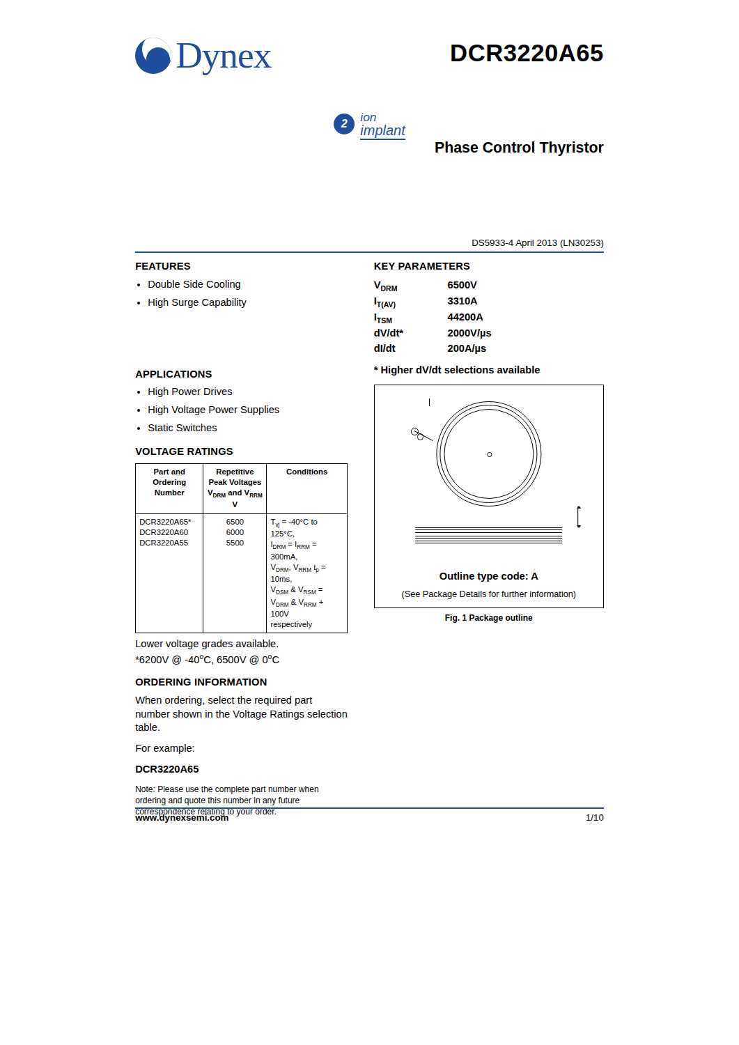Dynex
DCR3220A65
Phase Control Thyristor
2 ion
implant
DS5933-4 April 2013 (LN30253)
FEATURES
Double Side Cooling
High Surge Capability
APPLICATIONS
High Power Drives
High Voltage Power Supplies
Static Switches
VOLTAGE RATINGS
| Part and Ordering Number | Repetitive Peak Voltages V DRM and V RRM V | Conditions |
| --- | --- | --- |
| DCR3220A65* DCR3220A60 DCR3220A55 | 6500 6000 5500 | T vj = -40°C to 125°C, I DRM = I RRM = 300mA, V DRM , V RRM t p = 10ms, V DSM & V RSM = V DRM & V RRM + 100V respectively |
Lower voltage grades available.
*6200V @ -40oC, 6500V @ 0oC
ORDERING INFORMATION
When ordering, select the required part number shown in the Voltage Ratings selection table.
For example:
DCR3220A65
Note: Please use the complete part number when ordering and quote this number in any future correspondence relating to your order.
KEY PARAMETERS
| V DRM | 6500V |
| I T(AV) | 3310A |
| I TSM | 44200A |
| dV/dt* | 2000V/µs |
| dI/dt | 200A/µs |
* Higher dV/dt selections available
Outline type code: A
(See Package Details for further information)
Fig. 1 Package outline
www.dynexsemi.com
1/10